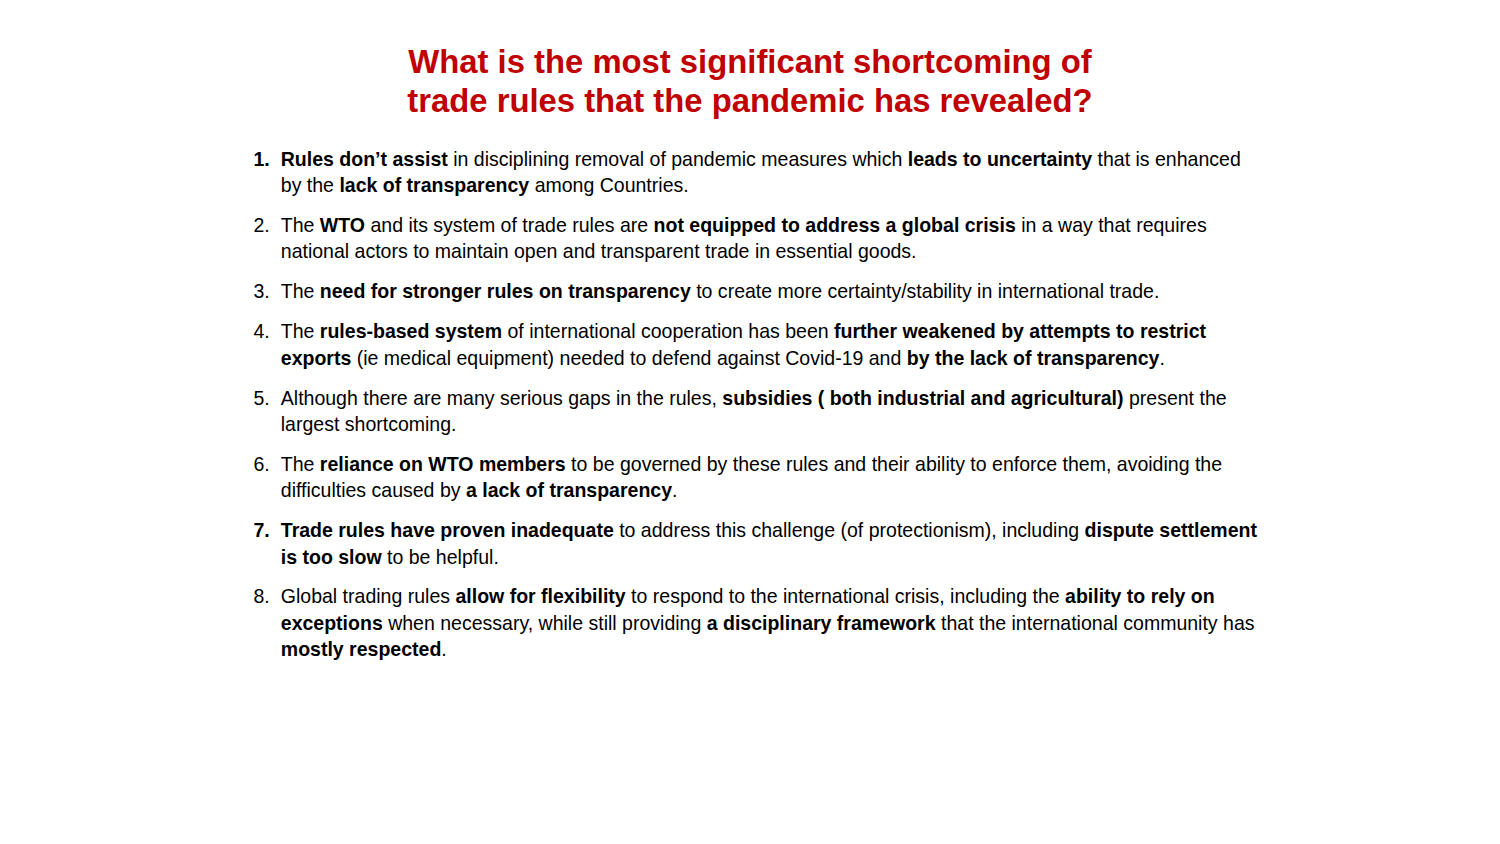What is the most significant shortcoming of
trade rules that the pandemic has revealed?
Rules don’t assist in disciplining removal of pandemic measures which leads to uncertainty that is enhanced by the lack of transparency among Countries.
The WTO and its system of trade rules are not equipped to address a global crisis in a way that requires national actors to maintain open and transparent trade in essential goods.
The need for stronger rules on transparency to create more certainty/stability in international trade.
The rules-based system of international cooperation has been further weakened by attempts to restrict exports (ie medical equipment) needed to defend against Covid-19 and by the lack of transparency.
Although there are many serious gaps in the rules, subsidies ( both industrial and agricultural) present the largest shortcoming.
The reliance on WTO members to be governed by these rules and their ability to enforce them, avoiding the difficulties caused by a lack of transparency.
Trade rules have proven inadequate to address this challenge (of protectionism), including dispute settlement is too slow to be helpful.
Global trading rules allow for flexibility to respond to the international crisis, including the ability to rely on exceptions when necessary, while still providing a disciplinary framework that the international community has mostly respected.